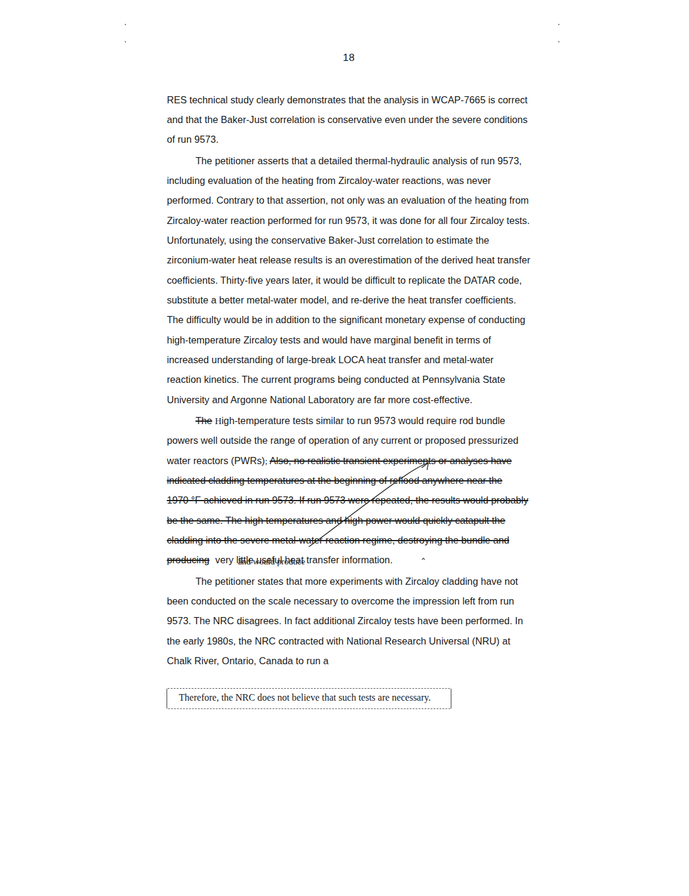18
RES technical study clearly demonstrates that the analysis in WCAP-7665 is correct and that the Baker-Just correlation is conservative even under the severe conditions of run 9573.
The petitioner asserts that a detailed thermal-hydraulic analysis of run 9573, including evaluation of the heating from Zircaloy-water reactions, was never performed. Contrary to that assertion, not only was an evaluation of the heating from Zircaloy-water reaction performed for run 9573, it was done for all four Zircaloy tests. Unfortunately, using the conservative Baker-Just correlation to estimate the zirconium-water heat release results is an overestimation of the derived heat transfer coefficients. Thirty-five years later, it would be difficult to replicate the DATAR code, substitute a better metal-water model, and re-derive the heat transfer coefficients. The difficulty would be in addition to the significant monetary expense of conducting high-temperature Zircaloy tests and would have marginal benefit in terms of increased understanding of large-break LOCA heat transfer and metal-water reaction kinetics. The current programs being conducted at Pennsylvania State University and Argonne National Laboratory are far more cost-effective.
The High-temperature tests similar to run 9573 would require rod bundle powers well outside the range of operation of any current or proposed pressurized water reactors (PWRs); Also, no realistic transient experiments or analyses have indicated cladding temperatures at the beginning of reflood anywhere near the 1970 °F achieved in run 9573. If run 9573 were repeated, the results would probably be the same. The high temperatures and high power would quickly catapult the cladding into the severe metal-water reaction regime, destroying the bundle and producing and would produce very little useful heat transfer information.
The petitioner states that more experiments with Zircaloy cladding have not been conducted on the scale necessary to overcome the impression left from run 9573. The NRC disagrees. In fact additional Zircaloy tests have been performed. In the early 1980s, the NRC contracted with National Research Universal (NRU) at Chalk River, Ontario, Canada to run a
Therefore, the NRC does not believe that such tests are necessary.